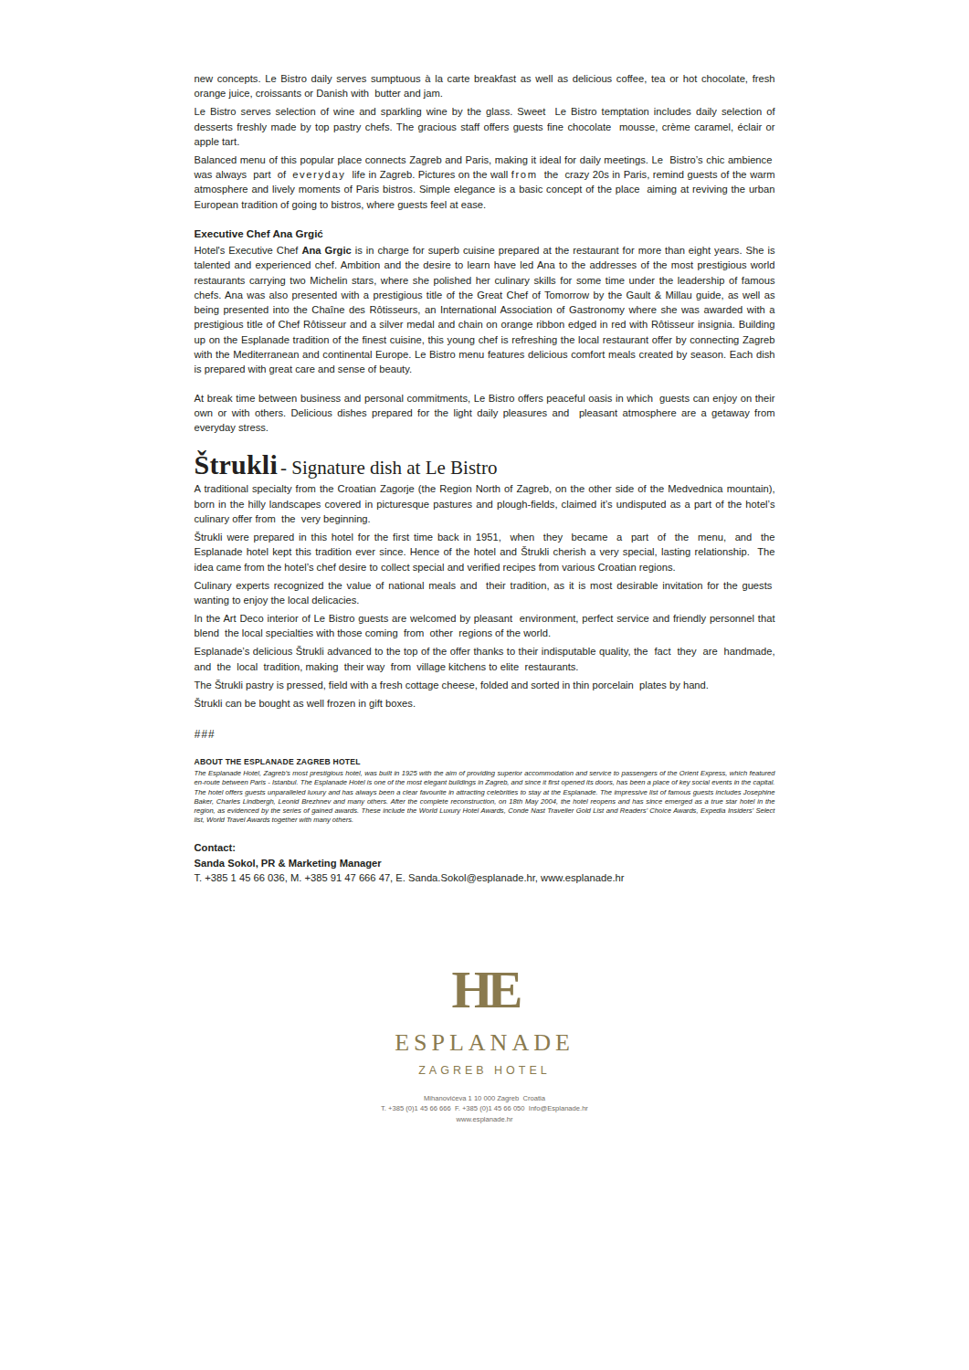new concepts. Le Bistro daily serves sumptuous à la carte breakfast as well as delicious coffee, tea or hot chocolate, fresh orange juice, croissants or Danish with butter and jam.
Le Bistro serves selection of wine and sparkling wine by the glass. Sweet Le Bistro temptation includes daily selection of desserts freshly made by top pastry chefs. The gracious staff offers guests fine chocolate mousse, crème caramel, éclair or apple tart.
Balanced menu of this popular place connects Zagreb and Paris, making it ideal for daily meetings. Le Bistro’s chic ambience was always part of everyday life in Zagreb. Pictures on the wall from the crazy 20s in Paris, remind guests of the warm atmosphere and lively moments of Paris bistros. Simple elegance is a basic concept of the place aiming at reviving the urban European tradition of going to bistros, where guests feel at ease.
Executive Chef Ana Grgić
Hotel's Executive Chef Ana Grgic is in charge for superb cuisine prepared at the restaurant for more than eight years. She is talented and experienced chef. Ambition and the desire to learn have led Ana to the addresses of the most prestigious world restaurants carrying two Michelin stars, where she polished her culinary skills for some time under the leadership of famous chefs. Ana was also presented with a prestigious title of the Great Chef of Tomorrow by the Gault & Millau guide, as well as being presented into the Chaîne des Rôtisseurs, an International Association of Gastronomy where she was awarded with a prestigious title of Chef Rôtisseur and a silver medal and chain on orange ribbon edged in red with Rôtisseur insignia. Building up on the Esplanade tradition of the finest cuisine, this young chef is refreshing the local restaurant offer by connecting Zagreb with the Mediterranean and continental Europe. Le Bistro menu features delicious comfort meals created by season. Each dish is prepared with great care and sense of beauty.
At break time between business and personal commitments, Le Bistro offers peaceful oasis in which guests can enjoy on their own or with others. Delicious dishes prepared for the light daily pleasures and pleasant atmosphere are a getaway from everyday stress.
Štrukli - Signature dish at Le Bistro
A traditional specialty from the Croatian Zagorje (the Region North of Zagreb, on the other side of the Medvednica mountain), born in the hilly landscapes covered in picturesque pastures and plough-fields, claimed it’s undisputed as a part of the hotel’s culinary offer from the very beginning.
Štrukli were prepared in this hotel for the first time back in 1951, when they became a part of the menu, and the Esplanade hotel kept this tradition ever since. Hence of the hotel and Štrukli cherish a very special, lasting relationship. The idea came from the hotel’s chef desire to collect special and verified recipes from various Croatian regions.
Culinary experts recognized the value of national meals and their tradition, as it is most desirable invitation for the guests wanting to enjoy the local delicacies.
In the Art Deco interior of Le Bistro guests are welcomed by pleasant environment, perfect service and friendly personnel that blend the local specialties with those coming from other regions of the world.
Esplanade’s delicious Štrukli advanced to the top of the offer thanks to their indisputable quality, the fact they are handmade, and the local tradition, making their way from village kitchens to elite restaurants.
The Štrukli pastry is pressed, field with a fresh cottage cheese, folded and sorted in thin porcelain plates by hand.
Štrukli can be bought as well frozen in gift boxes.
###
ABOUT THE ESPLANADE ZAGREB HOTEL
The Esplanade Hotel, Zagreb’s most prestigious hotel, was built in 1925 with the aim of providing superior accommodation and service to passengers of the Orient Express, which featured en-route between Paris - Istanbul. The Esplanade Hotel is one of the most elegant buildings in Zagreb, and since it first opened its doors, has been a place of key social events in the capital. The hotel offers guests unparalleled luxury and has always been a clear favourite in attracting celebrities to stay at the Esplanade. The impressive list of famous guests includes Josephine Baker, Charles Lindbergh, Leonid Brezhnev and many others. After the complete reconstruction, on 18th May 2004, the hotel reopens and has since emerged as a true star hotel in the region, as evidenced by the series of gained awards. These include the World Luxury Hotel Awards, Conde Nast Traveller Gold List and Readers’ Choice Awards, Expedia Insiders’ Select list, World Travel Awards together with many others.
Contact:
Sanda Sokol, PR & Marketing Manager
T. +385 1 45 66 036, M. +385 91 47 666 47, E. Sanda.Sokol@esplanade.hr, www.esplanade.hr
HE
ESPLANADE
ZAGREB HOTEL
Mihanovićeva 1 10 000 Zagreb Croatia
T. +385 (0)1 45 66 666 F. +385 (0)1 45 66 050 Info@Esplanade.hr
www.esplanade.hr